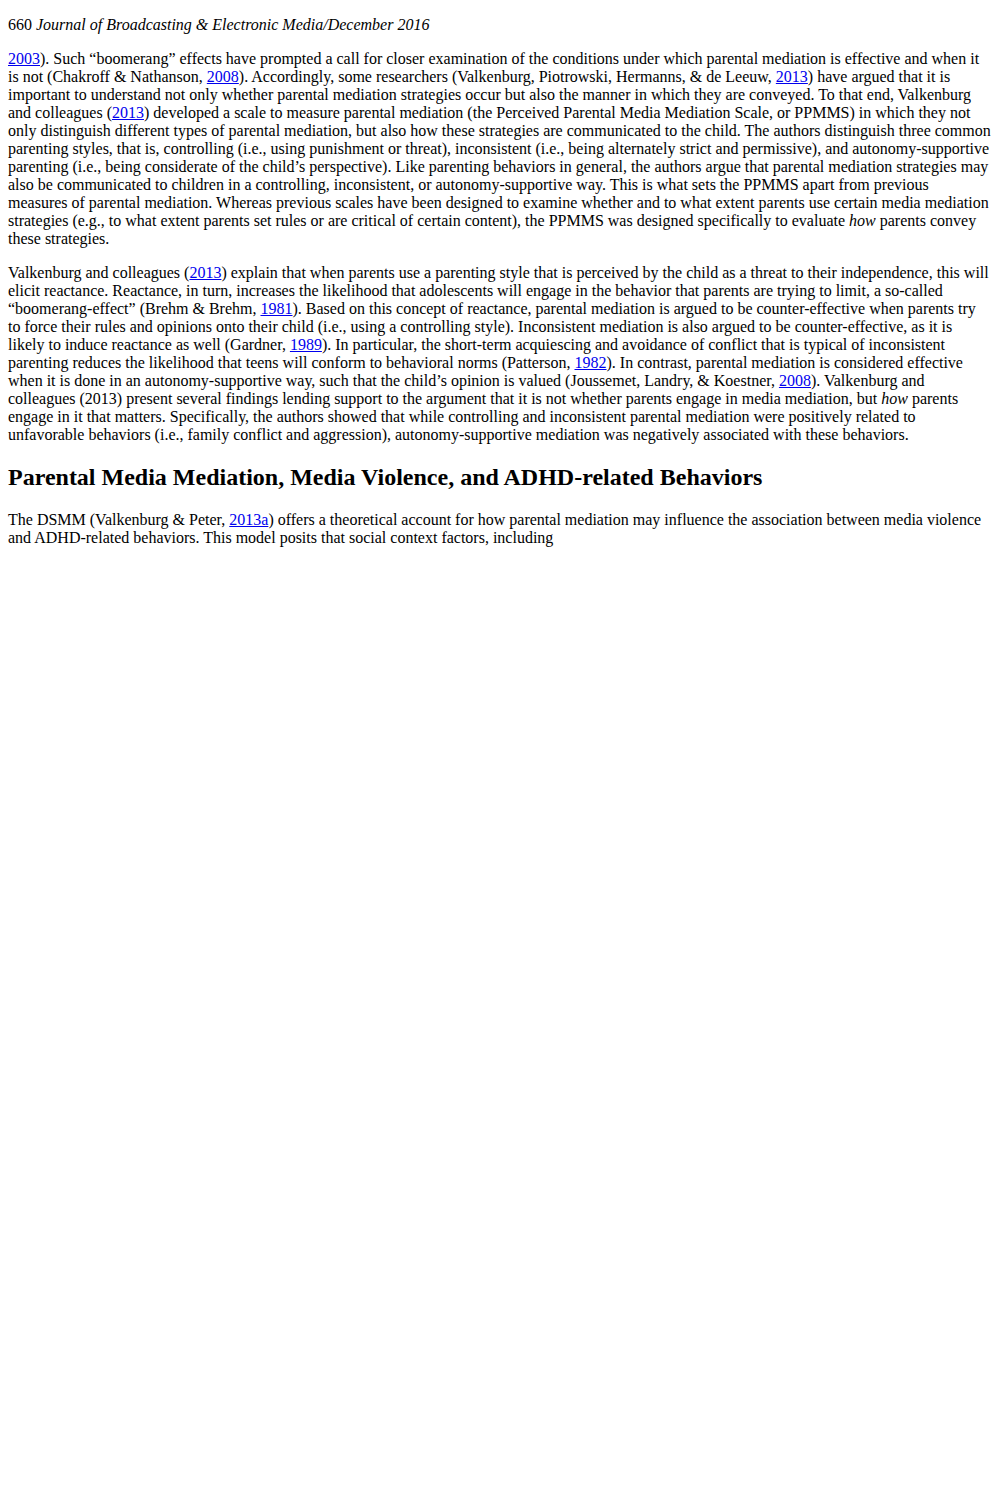660 Journal of Broadcasting & Electronic Media/December 2016
2003). Such “boomerang” effects have prompted a call for closer examination of the conditions under which parental mediation is effective and when it is not (Chakroff & Nathanson, 2008). Accordingly, some researchers (Valkenburg, Piotrowski, Hermanns, & de Leeuw, 2013) have argued that it is important to understand not only whether parental mediation strategies occur but also the manner in which they are conveyed. To that end, Valkenburg and colleagues (2013) developed a scale to measure parental mediation (the Perceived Parental Media Mediation Scale, or PPMMS) in which they not only distinguish different types of parental mediation, but also how these strategies are communicated to the child. The authors distinguish three common parenting styles, that is, controlling (i.e., using punishment or threat), inconsistent (i.e., being alternately strict and permissive), and autonomy-supportive parenting (i.e., being considerate of the child’s perspective). Like parenting behaviors in general, the authors argue that parental mediation strategies may also be communicated to children in a controlling, inconsistent, or autonomy-supportive way. This is what sets the PPMMS apart from previous measures of parental mediation. Whereas previous scales have been designed to examine whether and to what extent parents use certain media mediation strategies (e.g., to what extent parents set rules or are critical of certain content), the PPMMS was designed specifically to evaluate how parents convey these strategies.
Valkenburg and colleagues (2013) explain that when parents use a parenting style that is perceived by the child as a threat to their independence, this will elicit reactance. Reactance, in turn, increases the likelihood that adolescents will engage in the behavior that parents are trying to limit, a so-called “boomerang-effect” (Brehm & Brehm, 1981). Based on this concept of reactance, parental mediation is argued to be counter-effective when parents try to force their rules and opinions onto their child (i.e., using a controlling style). Inconsistent mediation is also argued to be counter-effective, as it is likely to induce reactance as well (Gardner, 1989). In particular, the short-term acquiescing and avoidance of conflict that is typical of inconsistent parenting reduces the likelihood that teens will conform to behavioral norms (Patterson, 1982). In contrast, parental mediation is considered effective when it is done in an autonomy-supportive way, such that the child’s opinion is valued (Joussemet, Landry, & Koestner, 2008). Valkenburg and colleagues (2013) present several findings lending support to the argument that it is not whether parents engage in media mediation, but how parents engage in it that matters. Specifically, the authors showed that while controlling and inconsistent parental mediation were positively related to unfavorable behaviors (i.e., family conflict and aggression), autonomy-supportive mediation was negatively associated with these behaviors.
Parental Media Mediation, Media Violence, and ADHD-related Behaviors
The DSMM (Valkenburg & Peter, 2013a) offers a theoretical account for how parental mediation may influence the association between media violence and ADHD-related behaviors. This model posits that social context factors, including